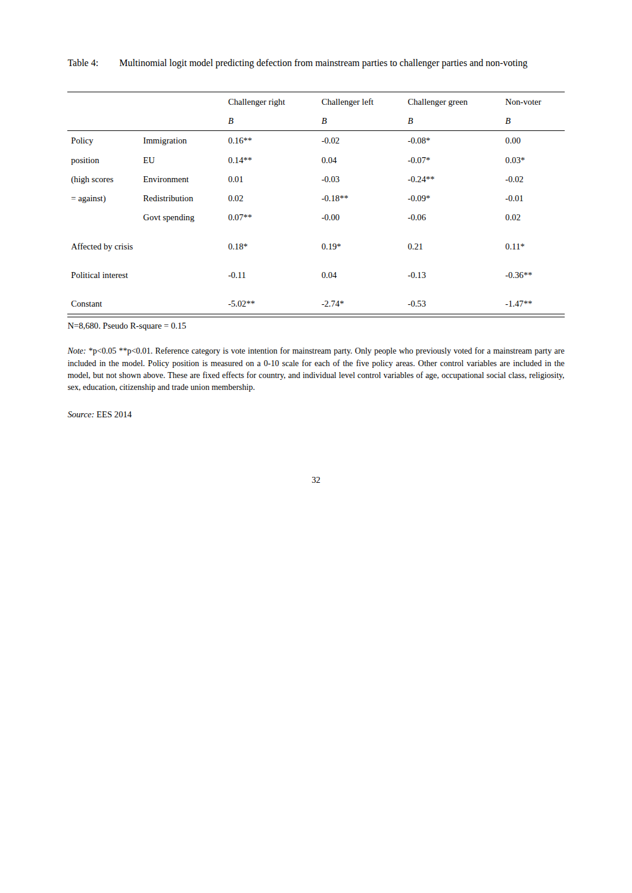Table 4:
Multinomial logit model predicting defection from mainstream parties to challenger parties and non-voting
| | Challenger right | Challenger left | Challenger green | Non-voter |
| --- | --- | --- | --- | --- |
| | B | B | B | B |
| Policy | Immigration | 0.16** | -0.02 | -0.08* | 0.00 |
| position | EU | 0.14** | 0.04 | -0.07* | 0.03* |
| (high scores | Environment | 0.01 | -0.03 | -0.24** | -0.02 |
| = against) | Redistribution | 0.02 | -0.18** | -0.09* | -0.01 |
| | Govt spending | 0.07** | -0.00 | -0.06 | 0.02 |
| Affected by crisis | 0.18* | 0.19* | 0.21 | 0.11* |
| Political interest | -0.11 | 0.04 | -0.13 | -0.36** |
| Constant | -5.02** | -2.74* | -0.53 | -1.47** |
N=8,680. Pseudo R-square = 0.15
Note: *p<0.05 **p<0.01. Reference category is vote intention for mainstream party. Only people who previously voted for a mainstream party are included in the model. Policy position is measured on a 0-10 scale for each of the five policy areas. Other control variables are included in the model, but not shown above. These are fixed effects for country, and individual level control variables of age, occupational social class, religiosity, sex, education, citizenship and trade union membership.
Source: EES 2014
32